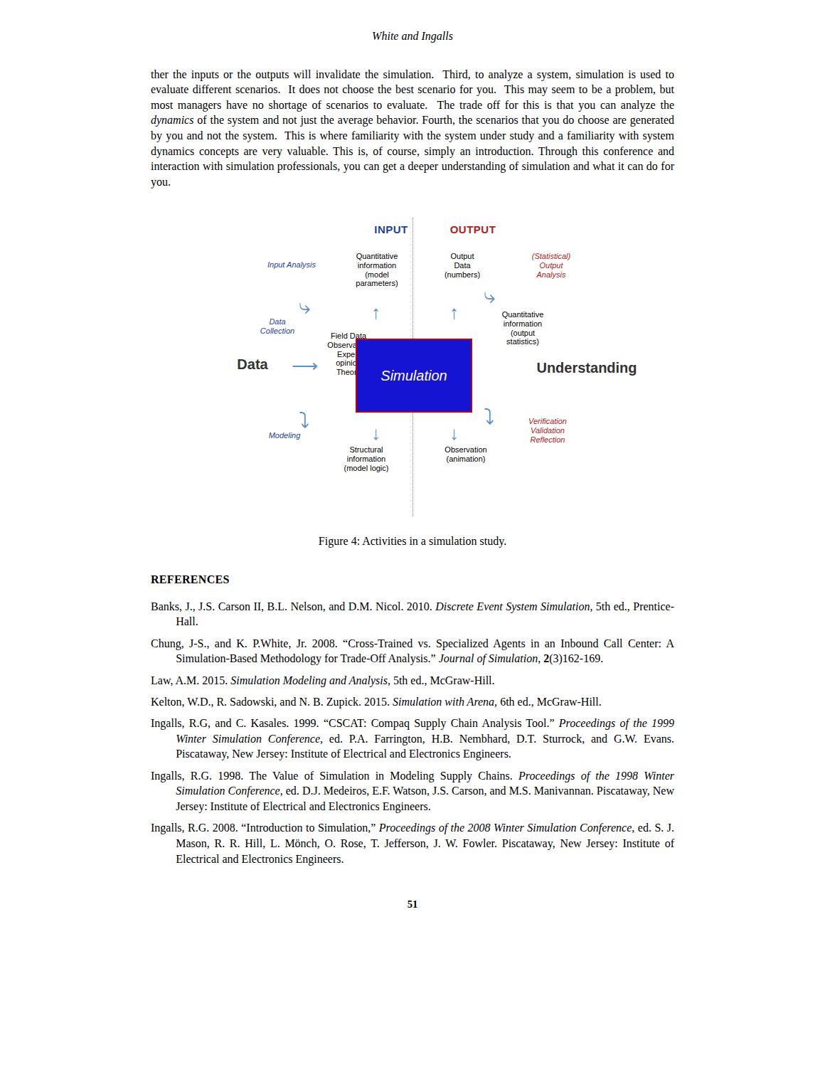White and Ingalls
ther the inputs or the outputs will invalidate the simulation. Third, to analyze a system, simulation is used to evaluate different scenarios. It does not choose the best scenario for you. This may seem to be a problem, but most managers have no shortage of scenarios to evaluate. The trade off for this is that you can analyze the dynamics of the system and not just the average behavior. Fourth, the scenarios that you do choose are generated by you and not the system. This is where familiarity with the system under study and a familiarity with system dynamics concepts are very valuable. This is, of course, simply an introduction. Through this conference and interaction with simulation professionals, you can get a deeper understanding of simulation and what it can do for you.
INPUT
OUTPUT
Input Analysis
Quantitative
information
(model
parameters)
Output
Data
(numbers)
(Statistical)
Output
Analysis
Data
Collection
Field Data
Observation
Expert
opinion
Theory
Data
Simulation
Quantitative
information
(output
statistics)
Understanding
Modeling
Structural
information
(model logic)
Observation
(animation)
Verification
Validation
Reflection
⟶
↑
↓
↑
↓
⤷
⤵
⤷
⤵
Figure 4: Activities in a simulation study.
References
Banks, J., J.S. Carson II, B.L. Nelson, and D.M. Nicol. 2010. Discrete Event System Simulation, 5th ed., Prentice-Hall.
Chung, J-S., and K. P.White, Jr. 2008. “Cross-Trained vs. Specialized Agents in an Inbound Call Center: A Simulation-Based Methodology for Trade-Off Analysis.” Journal of Simulation, 2(3)162-169.
Law, A.M. 2015. Simulation Modeling and Analysis, 5th ed., McGraw-Hill.
Kelton, W.D., R. Sadowski, and N. B. Zupick. 2015. Simulation with Arena, 6th ed., McGraw-Hill.
Ingalls, R.G, and C. Kasales. 1999. “CSCAT: Compaq Supply Chain Analysis Tool.” Proceedings of the 1999 Winter Simulation Conference, ed. P.A. Farrington, H.B. Nembhard, D.T. Sturrock, and G.W. Evans. Piscataway, New Jersey: Institute of Electrical and Electronics Engineers.
Ingalls, R.G. 1998. The Value of Simulation in Modeling Supply Chains. Proceedings of the 1998 Winter Simulation Conference, ed. D.J. Medeiros, E.F. Watson, J.S. Carson, and M.S. Manivannan. Piscataway, New Jersey: Institute of Electrical and Electronics Engineers.
Ingalls, R.G. 2008. “Introduction to Simulation,” Proceedings of the 2008 Winter Simulation Conference, ed. S. J. Mason, R. R. Hill, L. Mönch, O. Rose, T. Jefferson, J. W. Fowler. Piscataway, New Jersey: Institute of Electrical and Electronics Engineers.
51